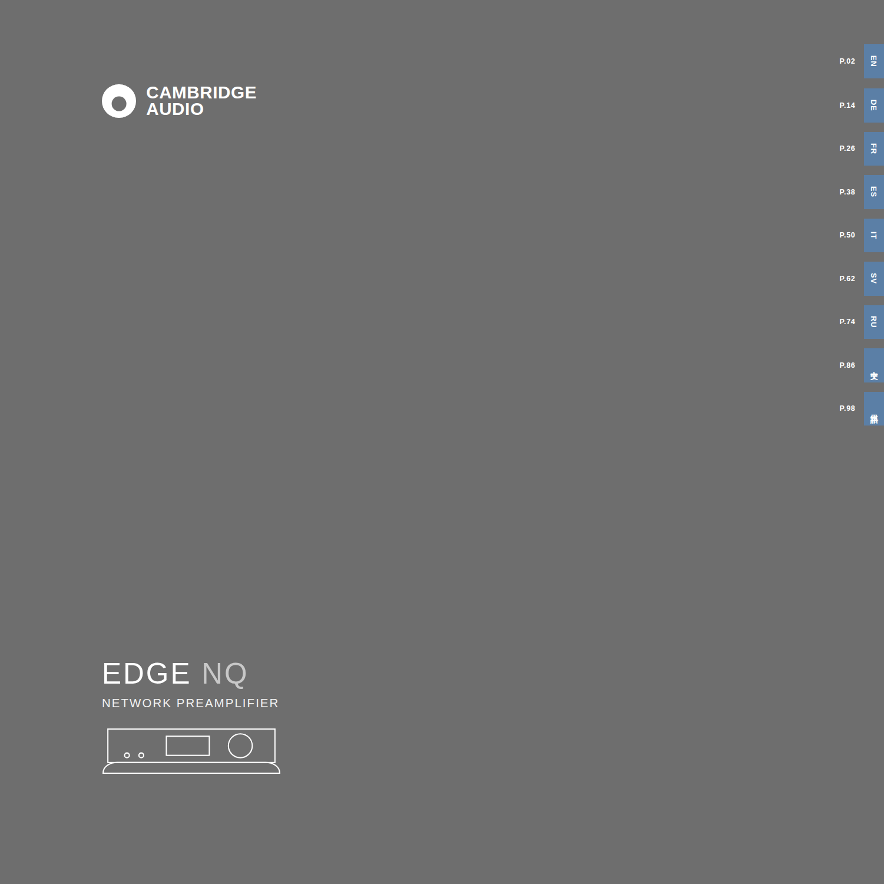Cambridge Audio
EDGE NQ
Network Preamplifier
P.02 EN
P.14 DE
P.26 FR
P.38 ES
P.50 IT
P.62 SV
P.74 RU
P.86 中文
P.98 日本語